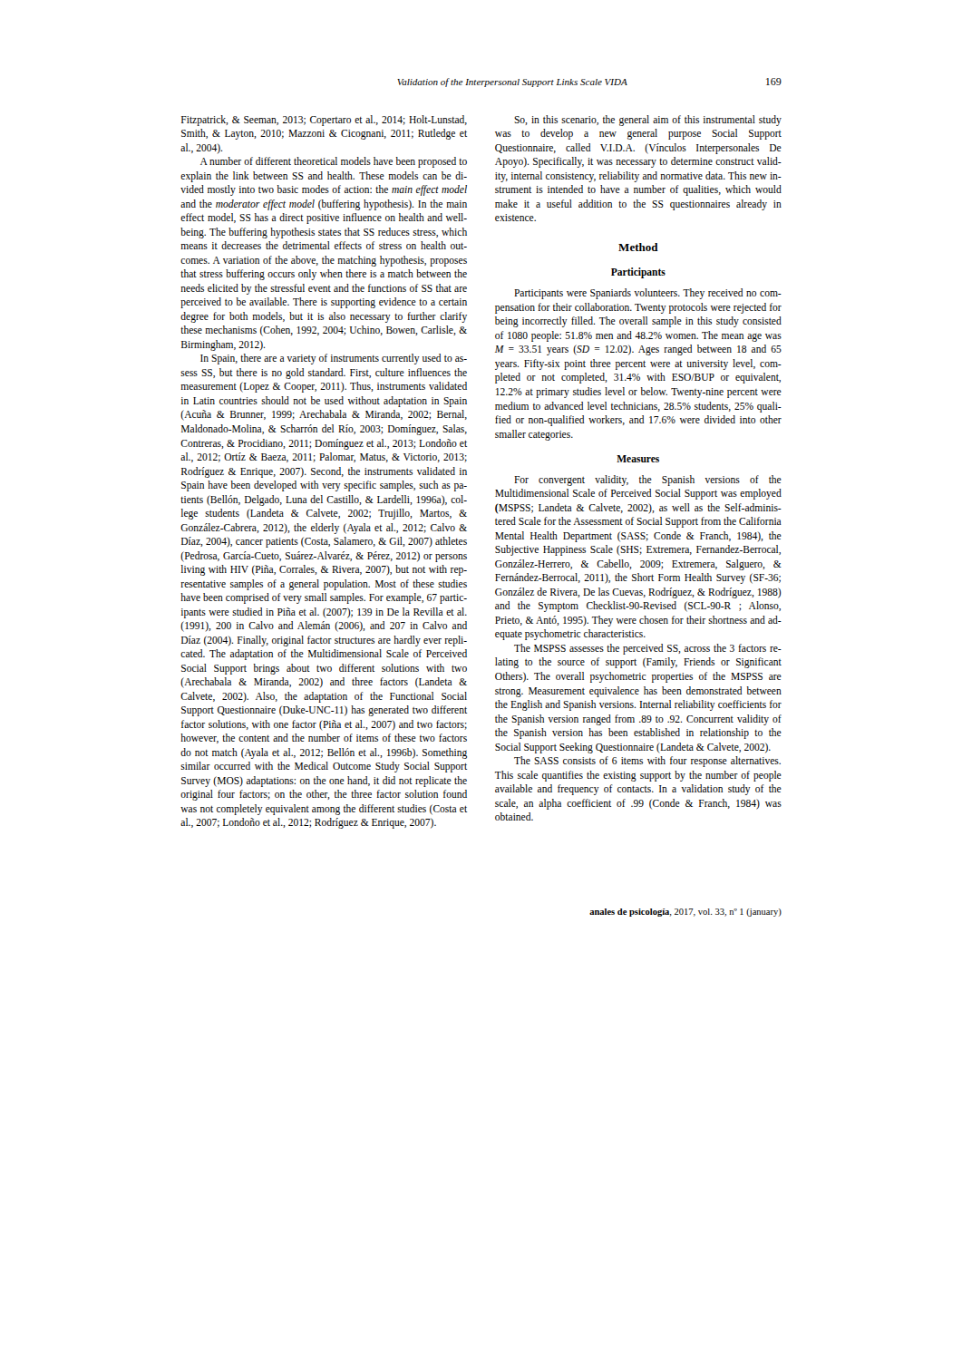Validation of the Interpersonal Support Links Scale VIDA
169
Fitzpatrick, & Seeman, 2013; Copertaro et al., 2014; Holt-Lunstad, Smith, & Layton, 2010; Mazzoni & Cicognani, 2011; Rutledge et al., 2004).
A number of different theoretical models have been proposed to explain the link between SS and health. These models can be divided mostly into two basic modes of action: the main effect model and the moderator effect model (buffering hypothesis). In the main effect model, SS has a direct positive influence on health and well-being. The buffering hypothesis states that SS reduces stress, which means it decreases the detrimental effects of stress on health outcomes. A variation of the above, the matching hypothesis, proposes that stress buffering occurs only when there is a match between the needs elicited by the stressful event and the functions of SS that are perceived to be available. There is supporting evidence to a certain degree for both models, but it is also necessary to further clarify these mechanisms (Cohen, 1992, 2004; Uchino, Bowen, Carlisle, & Birmingham, 2012).
In Spain, there are a variety of instruments currently used to assess SS, but there is no gold standard. First, culture influences the measurement (Lopez & Cooper, 2011). Thus, instruments validated in Latin countries should not be used without adaptation in Spain (Acuña & Brunner, 1999; Arechabala & Miranda, 2002; Bernal, Maldonado-Molina, & Scharrón del Río, 2003; Domínguez, Salas, Contreras, & Procidiano, 2011; Domínguez et al., 2013; Londoño et al., 2012; Ortíz & Baeza, 2011; Palomar, Matus, & Victorio, 2013; Rodríguez & Enrique, 2007). Second, the instruments validated in Spain have been developed with very specific samples, such as patients (Bellón, Delgado, Luna del Castillo, & Lardelli, 1996a), college students (Landeta & Calvete, 2002; Trujillo, Martos, & González-Cabrera, 2012), the elderly (Ayala et al., 2012; Calvo & Díaz, 2004), cancer patients (Costa, Salamero, & Gil, 2007) athletes (Pedrosa, García-Cueto, Suárez-Alvaréz, & Pérez, 2012) or persons living with HIV (Piña, Corrales, & Rivera, 2007), but not with representative samples of a general population. Most of these studies have been comprised of very small samples. For example, 67 participants were studied in Piña et al. (2007); 139 in De la Revilla et al. (1991), 200 in Calvo and Alemán (2006), and 207 in Calvo and Díaz (2004). Finally, original factor structures are hardly ever replicated. The adaptation of the Multidimensional Scale of Perceived Social Support brings about two different solutions with two (Arechabala & Miranda, 2002) and three factors (Landeta & Calvete, 2002). Also, the adaptation of the Functional Social Support Questionnaire (Duke-UNC-11) has generated two different factor solutions, with one factor (Piña et al., 2007) and two factors; however, the content and the number of items of these two factors do not match (Ayala et al., 2012; Bellón et al., 1996b). Something similar occurred with the Medical Outcome Study Social Support Survey (MOS) adaptations: on the one hand, it did not replicate the original four factors; on the other, the three factor solution found was not completely equivalent among the different studies (Costa et al., 2007; Londoño et al., 2012; Rodríguez & Enrique, 2007).
So, in this scenario, the general aim of this instrumental study was to develop a new general purpose Social Support Questionnaire, called V.I.D.A. (Vínculos Interpersonales De Apoyo). Specifically, it was necessary to determine construct validity, internal consistency, reliability and normative data. This new instrument is intended to have a number of qualities, which would make it a useful addition to the SS questionnaires already in existence.
Method
Participants
Participants were Spaniards volunteers. They received no compensation for their collaboration. Twenty protocols were rejected for being incorrectly filled. The overall sample in this study consisted of 1080 people: 51.8% men and 48.2% women. The mean age was M = 33.51 years (SD = 12.02). Ages ranged between 18 and 65 years. Fifty-six point three percent were at university level, completed or not completed, 31.4% with ESO/BUP or equivalent, 12.2% at primary studies level or below. Twenty-nine percent were medium to advanced level technicians, 28.5% students, 25% qualified or non-qualified workers, and 17.6% were divided into other smaller categories.
Measures
For convergent validity, the Spanish versions of the Multidimensional Scale of Perceived Social Support was employed (MSPSS; Landeta & Calvete, 2002), as well as the Self-administered Scale for the Assessment of Social Support from the California Mental Health Department (SASS; Conde & Franch, 1984), the Subjective Happiness Scale (SHS; Extremera, Fernandez-Berrocal, González-Herrero, & Cabello, 2009; Extremera, Salguero, & Fernández-Berrocal, 2011), the Short Form Health Survey (SF-36; González de Rivera, De las Cuevas, Rodríguez, & Rodríguez, 1988) and the Symptom Checklist-90-Revised (SCL-90-R ; Alonso, Prieto, & Antó, 1995). They were chosen for their shortness and adequate psychometric characteristics.
The MSPSS assesses the perceived SS, across the 3 factors relating to the source of support (Family, Friends or Significant Others). The overall psychometric properties of the MSPSS are strong. Measurement equivalence has been demonstrated between the English and Spanish versions. Internal reliability coefficients for the Spanish version ranged from .89 to .92. Concurrent validity of the Spanish version has been established in relationship to the Social Support Seeking Questionnaire (Landeta & Calvete, 2002).
The SASS consists of 6 items with four response alternatives. This scale quantifies the existing support by the number of people available and frequency of contacts. In a validation study of the scale, an alpha coefficient of .99 (Conde & Franch, 1984) was obtained.
anales de psicología, 2017, vol. 33, nº 1 (january)